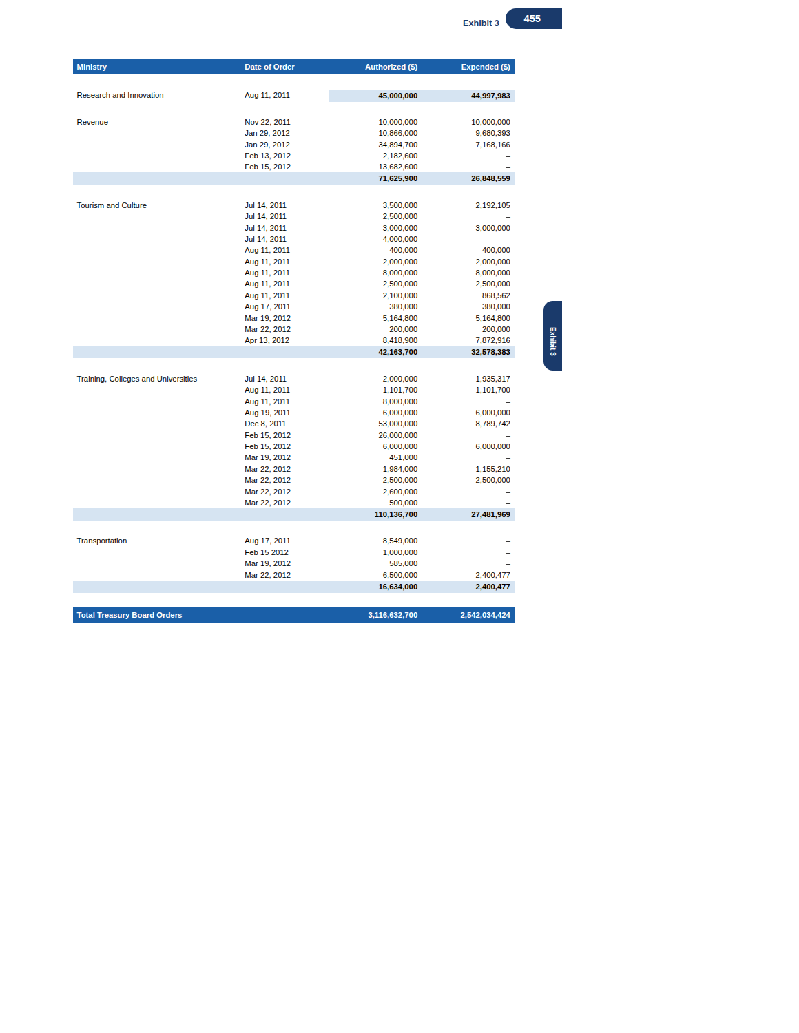Exhibit 3
455
Exhibit 3
| Ministry | Date of Order | Authorized ($) | Expended ($) |
| --- | --- | --- | --- |
| Research and Innovation | Aug 11, 2011 | 45,000,000 | 44,997,983 |
| Revenue | Nov 22, 2011 | 10,000,000 | 10,000,000 |
| | Jan 29, 2012 | 10,866,000 | 9,680,393 |
| | Jan 29, 2012 | 34,894,700 | 7,168,166 |
| | Feb 13, 2012 | 2,182,600 | – |
| | Feb 15, 2012 | 13,682,600 | – |
| | | 71,625,900 | 26,848,559 |
| Tourism and Culture | Jul 14, 2011 | 3,500,000 | 2,192,105 |
| | Jul 14, 2011 | 2,500,000 | – |
| | Jul 14, 2011 | 3,000,000 | 3,000,000 |
| | Jul 14, 2011 | 4,000,000 | – |
| | Aug 11, 2011 | 400,000 | 400,000 |
| | Aug 11, 2011 | 2,000,000 | 2,000,000 |
| | Aug 11, 2011 | 8,000,000 | 8,000,000 |
| | Aug 11, 2011 | 2,500,000 | 2,500,000 |
| | Aug 11, 2011 | 2,100,000 | 868,562 |
| | Aug 17, 2011 | 380,000 | 380,000 |
| | Mar 19, 2012 | 5,164,800 | 5,164,800 |
| | Mar 22, 2012 | 200,000 | 200,000 |
| | Apr 13, 2012 | 8,418,900 | 7,872,916 |
| | | 42,163,700 | 32,578,383 |
| Training, Colleges and Universities | Jul 14, 2011 | 2,000,000 | 1,935,317 |
| | Aug 11, 2011 | 1,101,700 | 1,101,700 |
| | Aug 11, 2011 | 8,000,000 | – |
| | Aug 19, 2011 | 6,000,000 | 6,000,000 |
| | Dec 8, 2011 | 53,000,000 | 8,789,742 |
| | Feb 15, 2012 | 26,000,000 | – |
| | Feb 15, 2012 | 6,000,000 | 6,000,000 |
| | Mar 19, 2012 | 451,000 | – |
| | Mar 22, 2012 | 1,984,000 | 1,155,210 |
| | Mar 22, 2012 | 2,500,000 | 2,500,000 |
| | Mar 22, 2012 | 2,600,000 | – |
| | Mar 22, 2012 | 500,000 | – |
| | | 110,136,700 | 27,481,969 |
| Transportation | Aug 17, 2011 | 8,549,000 | – |
| | Feb 15 2012 | 1,000,000 | – |
| | Mar 19, 2012 | 585,000 | – |
| | Mar 22, 2012 | 6,500,000 | 2,400,477 |
| | | 16,634,000 | 2,400,477 |
| Total Treasury Board Orders | | 3,116,632,700 | 2,542,034,424 |